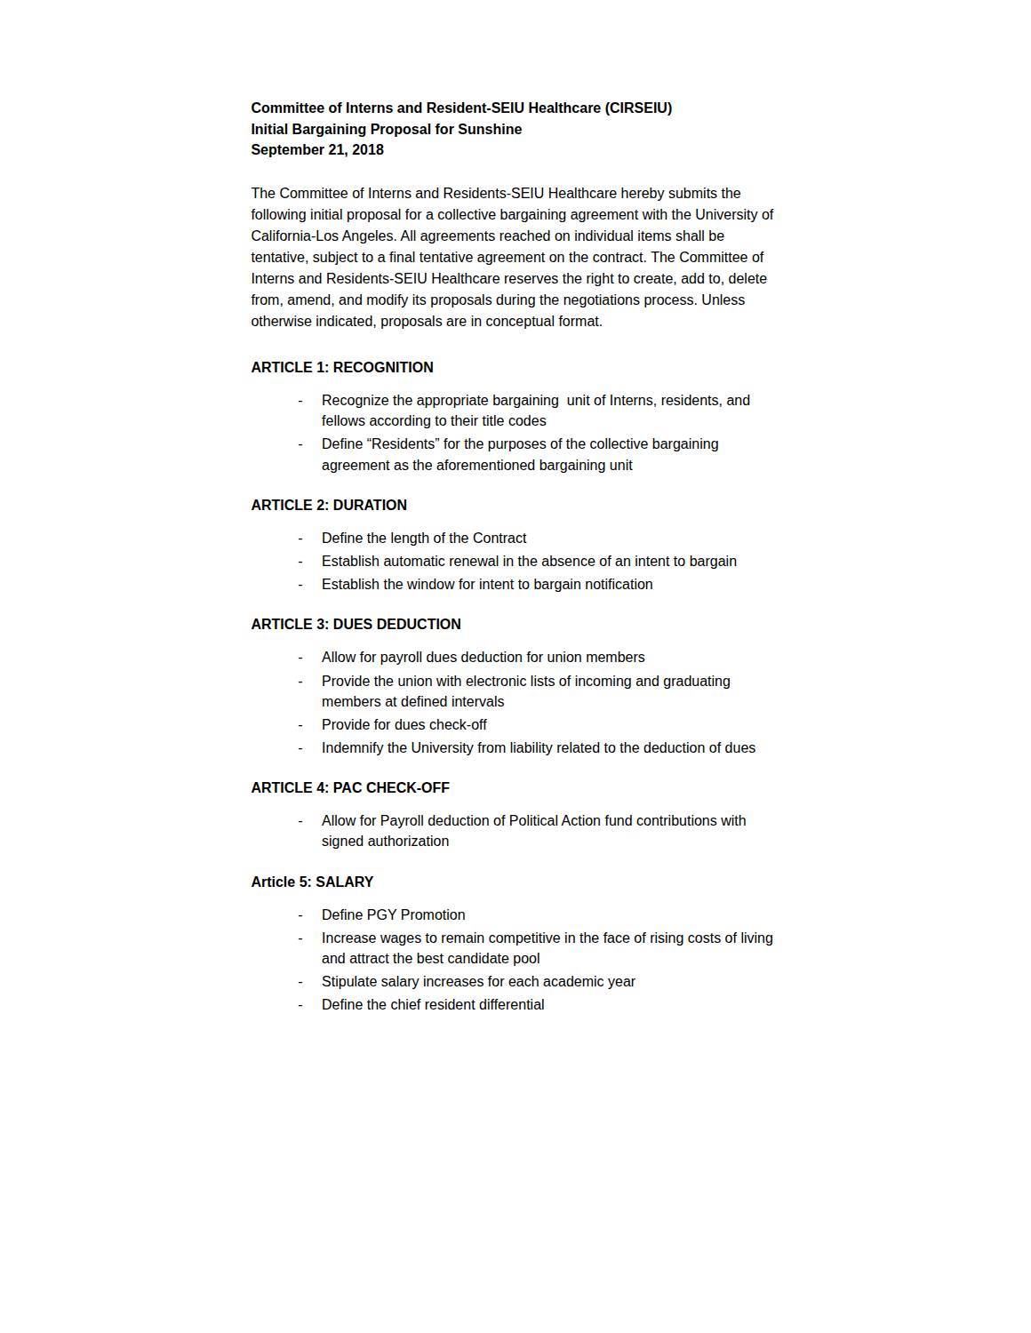Committee of Interns and Resident-SEIU Healthcare (CIRSEIU)
Initial Bargaining Proposal for Sunshine
September 21, 2018
The Committee of Interns and Residents-SEIU Healthcare hereby submits the following initial proposal for a collective bargaining agreement with the University of California-Los Angeles. All agreements reached on individual items shall be tentative, subject to a final tentative agreement on the contract. The Committee of Interns and Residents-SEIU Healthcare reserves the right to create, add to, delete from, amend, and modify its proposals during the negotiations process. Unless otherwise indicated, proposals are in conceptual format.
ARTICLE 1: RECOGNITION
Recognize the appropriate bargaining unit of Interns, residents, and fellows according to their title codes
Define “Residents” for the purposes of the collective bargaining agreement as the aforementioned bargaining unit
ARTICLE 2: DURATION
Define the length of the Contract
Establish automatic renewal in the absence of an intent to bargain
Establish the window for intent to bargain notification
ARTICLE 3: DUES DEDUCTION
Allow for payroll dues deduction for union members
Provide the union with electronic lists of incoming and graduating members at defined intervals
Provide for dues check-off
Indemnify the University from liability related to the deduction of dues
ARTICLE 4: PAC CHECK-OFF
Allow for Payroll deduction of Political Action fund contributions with signed authorization
Article 5: SALARY
Define PGY Promotion
Increase wages to remain competitive in the face of rising costs of living and attract the best candidate pool
Stipulate salary increases for each academic year
Define the chief resident differential